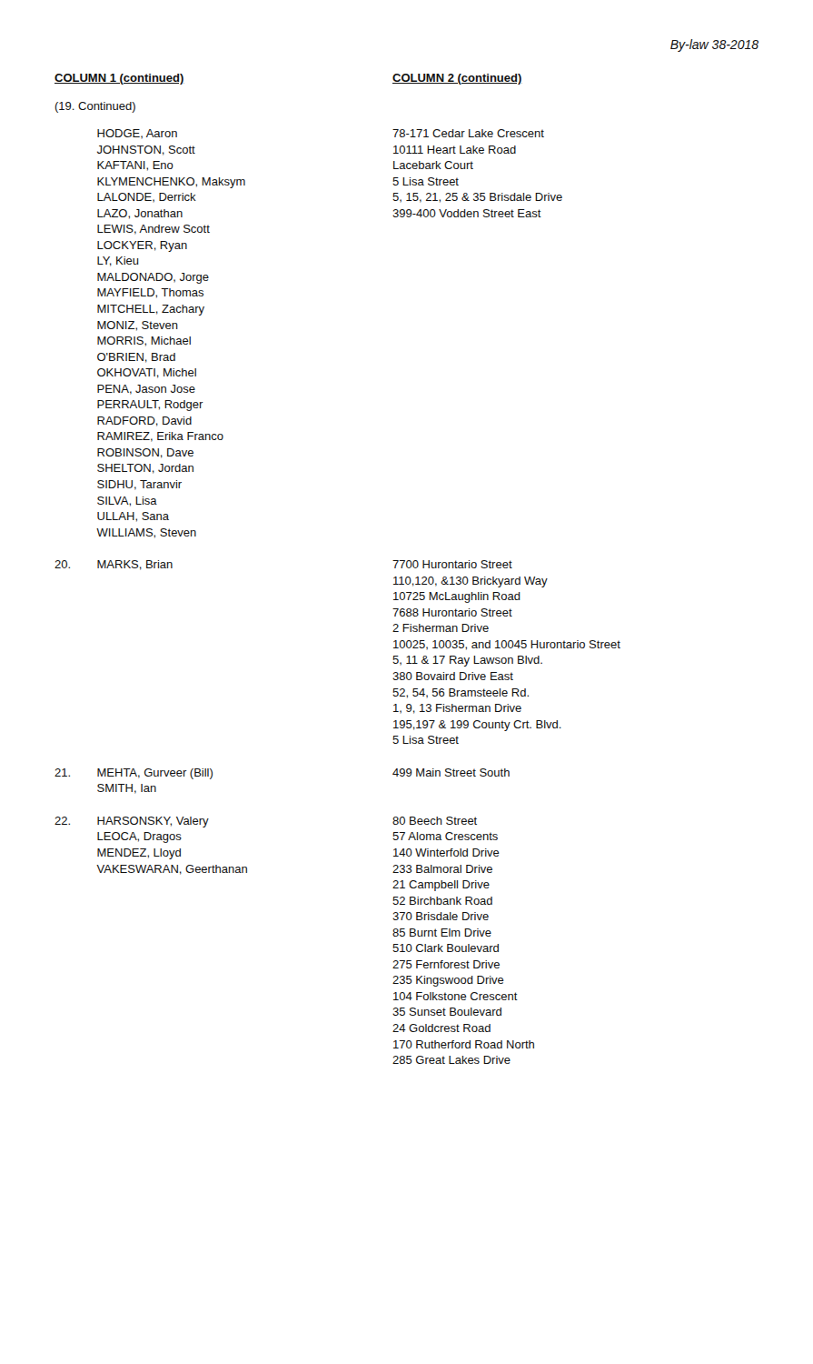By-law 38-2018
COLUMN 1 (continued)
COLUMN 2 (continued)
(19. Continued)
| | HODGE, Aaron JOHNSTON, Scott KAFTANI, Eno KLYMENCHENKO, Maksym LALONDE, Derrick LAZO, Jonathan LEWIS, Andrew Scott LOCKYER, Ryan LY, Kieu MALDONADO, Jorge MAYFIELD, Thomas MITCHELL, Zachary MONIZ, Steven MORRIS, Michael O'BRIEN, Brad OKHOVATI, Michel PENA, Jason Jose PERRAULT, Rodger RADFORD, David RAMIREZ, Erika Franco ROBINSON, Dave SHELTON, Jordan SIDHU, Taranvir SILVA, Lisa ULLAH, Sana WILLIAMS, Steven | 78-171 Cedar Lake Crescent 10111 Heart Lake Road Lacebark Court 5 Lisa Street 5, 15, 21, 25 & 35 Brisdale Drive 399-400 Vodden Street East |
| 20. | MARKS, Brian | 7700 Hurontario Street 110,120, &130 Brickyard Way 10725 McLaughlin Road 7688 Hurontario Street 2 Fisherman Drive 10025, 10035, and 10045 Hurontario Street 5, 11 & 17 Ray Lawson Blvd. 380 Bovaird Drive East 52, 54, 56 Bramsteele Rd. 1, 9, 13 Fisherman Drive 195,197 & 199 County Crt. Blvd. 5 Lisa Street |
| 21. | MEHTA, Gurveer (Bill) SMITH, Ian | 499 Main Street South |
| 22. | HARSONSKY, Valery LEOCA, Dragos MENDEZ, Lloyd VAKESWARAN, Geerthanan | 80 Beech Street 57 Aloma Crescents 140 Winterfold Drive 233 Balmoral Drive 21 Campbell Drive 52 Birchbank Road 370 Brisdale Drive 85 Burnt Elm Drive 510 Clark Boulevard 275 Fernforest Drive 235 Kingswood Drive 104 Folkstone Crescent 35 Sunset Boulevard 24 Goldcrest Road 170 Rutherford Road North 285 Great Lakes Drive |